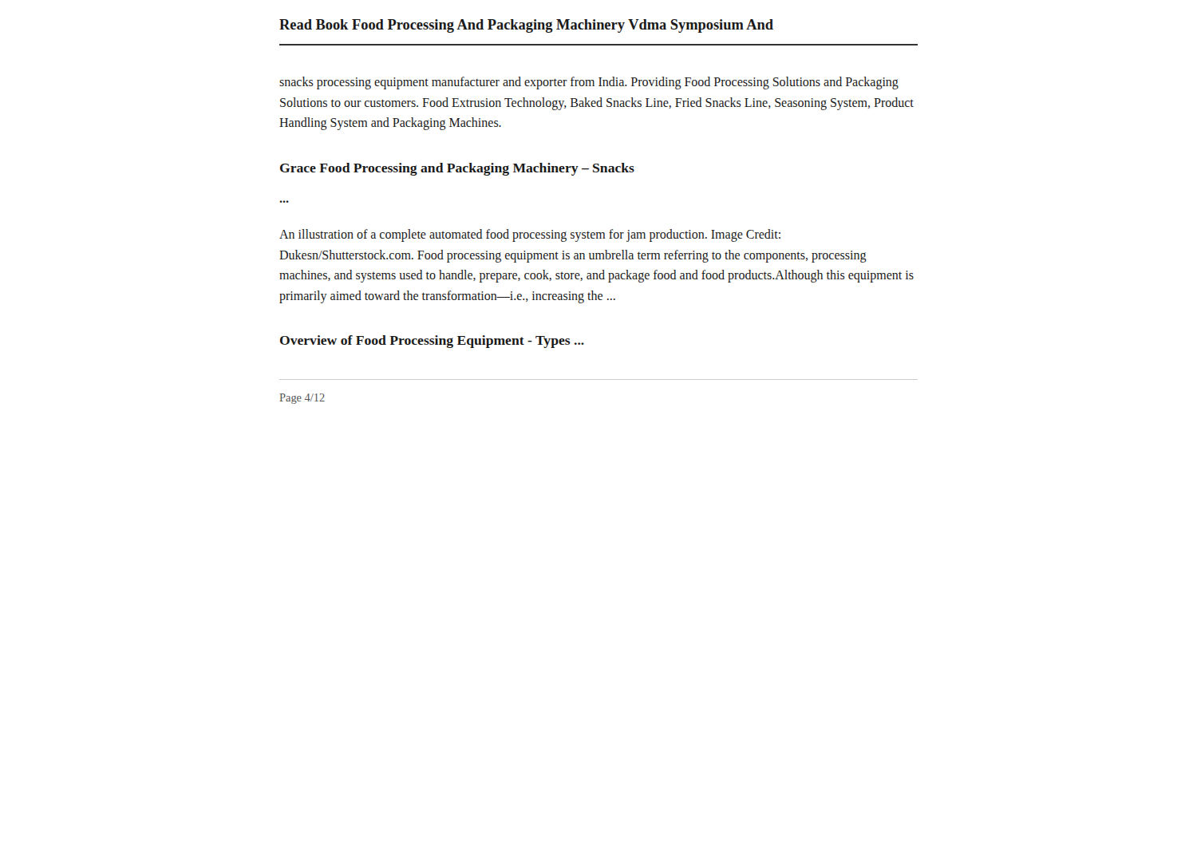Read Book Food Processing And Packaging Machinery Vdma Symposium And
snacks processing equipment manufacturer and exporter from India. Providing Food Processing Solutions and Packaging Solutions to our customers. Food Extrusion Technology, Baked Snacks Line, Fried Snacks Line, Seasoning System, Product Handling System and Packaging Machines.
Grace Food Processing and Packaging Machinery – Snacks
...
An illustration of a complete automated food processing system for jam production. Image Credit: Dukesn/Shutterstock.com. Food processing equipment is an umbrella term referring to the components, processing machines, and systems used to handle, prepare, cook, store, and package food and food products.Although this equipment is primarily aimed toward the transformation—i.e., increasing the ...
Overview of Food Processing Equipment - Types ...
Page 4/12